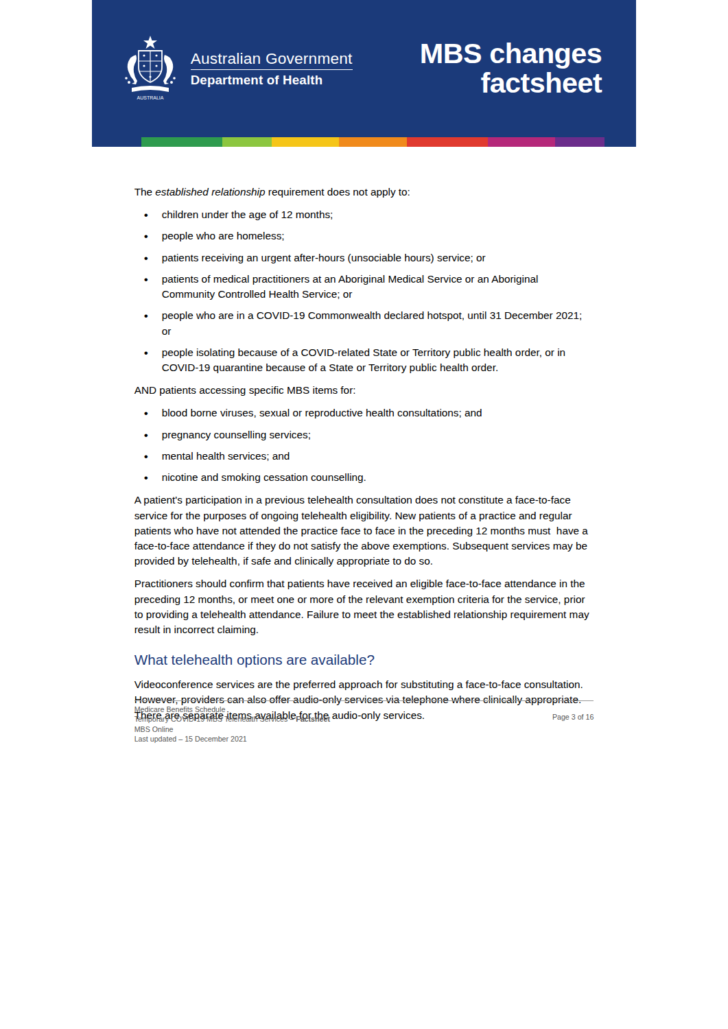AUSTRALIA
Australian Government
Department of Health
MBS changes
factsheet
The established relationship requirement does not apply to:
children under the age of 12 months;
people who are homeless;
patients receiving an urgent after-hours (unsociable hours) service; or
patients of medical practitioners at an Aboriginal Medical Service or an Aboriginal Community Controlled Health Service; or
people who are in a COVID-19 Commonwealth declared hotspot, until 31 December 2021; or
people isolating because of a COVID-related State or Territory public health order, or in COVID-19 quarantine because of a State or Territory public health order.
AND patients accessing specific MBS items for:
blood borne viruses, sexual or reproductive health consultations; and
pregnancy counselling services;
mental health services; and
nicotine and smoking cessation counselling.
A patient's participation in a previous telehealth consultation does not constitute a face-to-face service for the purposes of ongoing telehealth eligibility. New patients of a practice and regular patients who have not attended the practice face to face in the preceding 12 months must have a face-to-face attendance if they do not satisfy the above exemptions. Subsequent services may be provided by telehealth, if safe and clinically appropriate to do so.
Practitioners should confirm that patients have received an eligible face-to-face attendance in the preceding 12 months, or meet one or more of the relevant exemption criteria for the service, prior to providing a telehealth attendance. Failure to meet the established relationship requirement may result in incorrect claiming.
What telehealth options are available?
Videoconference services are the preferred approach for substituting a face-to-face consultation. However, providers can also offer audio-only services via telephone where clinically appropriate. There are separate items available for the audio-only services.
Medicare Benefits Schedule
Temporary COVID-19 MBS Telehealth Services – Factsheet
MBS Online
Last updated – 15 December 2021
Page 3 of 16